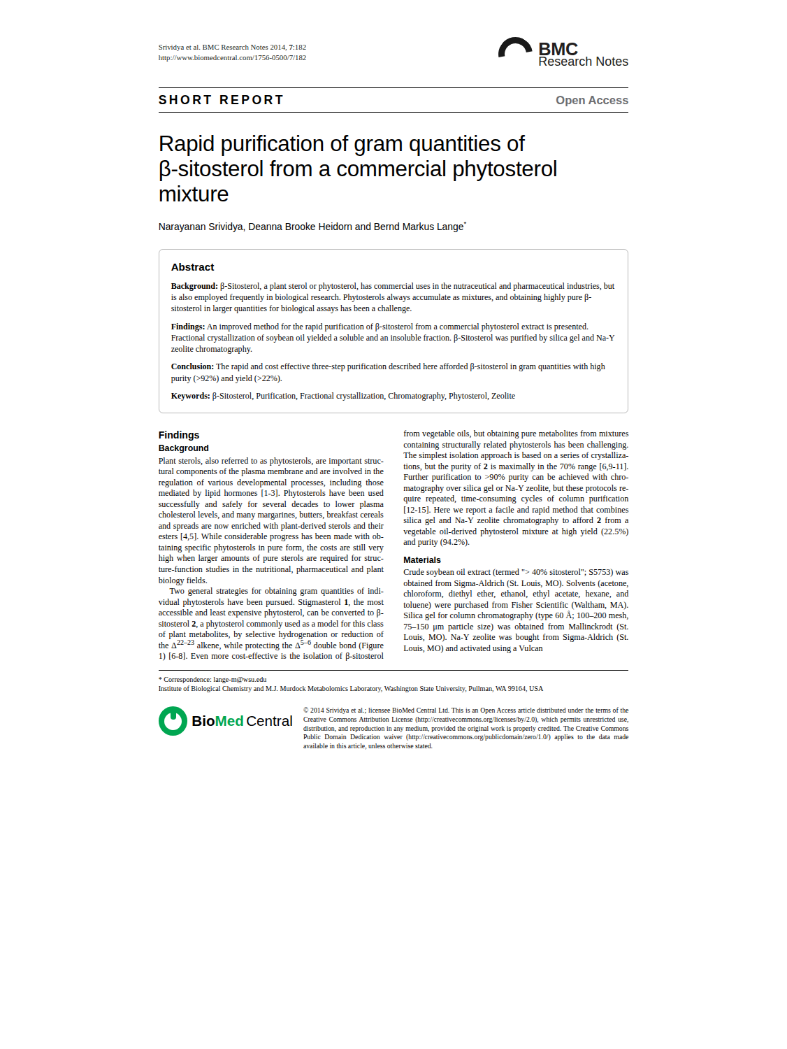Srividya et al. BMC Research Notes 2014, 7:182
http://www.biomedcentral.com/1756-0500/7/182
BMC Research Notes
Short Report
Open Access
Rapid purification of gram quantities of
β-sitosterol from a commercial phytosterol
mixture
Narayanan Srividya, Deanna Brooke Heidorn and Bernd Markus Lange*
Abstract
Background: β-Sitosterol, a plant sterol or phytosterol, has commercial uses in the nutraceutical and pharmaceutical industries, but is also employed frequently in biological research. Phytosterols always accumulate as mixtures, and obtaining highly pure β-sitosterol in larger quantities for biological assays has been a challenge.
Findings: An improved method for the rapid purification of β-sitosterol from a commercial phytosterol extract is presented. Fractional crystallization of soybean oil yielded a soluble and an insoluble fraction. β-Sitosterol was purified by silica gel and Na-Y zeolite chromatography.
Conclusion: The rapid and cost effective three-step purification described here afforded β-sitosterol in gram quantities with high purity (>92%) and yield (>22%).
Keywords: β-Sitosterol, Purification, Fractional crystallization, Chromatography, Phytosterol, Zeolite
Findings
Background
Plant sterols, also referred to as phytosterols, are important structural components of the plasma membrane and are involved in the regulation of various developmental processes, including those mediated by lipid hormones [1-3]. Phytosterols have been used successfully and safely for several decades to lower plasma cholesterol levels, and many margarines, butters, breakfast cereals and spreads are now enriched with plant-derived sterols and their esters [4,5]. While considerable progress has been made with obtaining specific phytosterols in pure form, the costs are still very high when larger amounts of pure sterols are required for structure-function studies in the nutritional, pharmaceutical and plant biology fields.
Two general strategies for obtaining gram quantities of individual phytosterols have been pursued. Stigmasterol 1, the most accessible and least expensive phytosterol, can be converted to β-sitosterol 2, a phytosterol commonly used as a model for this class of plant metabolites, by selective hydrogenation or reduction of the Δ22–23 alkene, while protecting the Δ5–6 double bond (Figure 1) [6-8]. Even more cost-effective is the isolation of β-sitosterol from vegetable oils, but obtaining pure metabolites from mixtures containing structurally related phytosterols has been challenging. The simplest isolation approach is based on a series of crystallizations, but the purity of 2 is maximally in the 70% range [6,9-11]. Further purification to >90% purity can be achieved with chromatography over silica gel or Na-Y zeolite, but these protocols require repeated, time-consuming cycles of column purification [12-15]. Here we report a facile and rapid method that combines silica gel and Na-Y zeolite chromatography to afford 2 from a vegetable oil-derived phytosterol mixture at high yield (22.5%) and purity (94.2%).
Materials
Crude soybean oil extract (termed "> 40% sitosterol"; S5753) was obtained from Sigma-Aldrich (St. Louis, MO). Solvents (acetone, chloroform, diethyl ether, ethanol, ethyl acetate, hexane, and toluene) were purchased from Fisher Scientific (Waltham, MA). Silica gel for column chromatography (type 60 Å; 100–200 mesh, 75–150 μm particle size) was obtained from Mallinckrodt (St. Louis, MO). Na-Y zeolite was bought from Sigma-Aldrich (St. Louis, MO) and activated using a Vulcan
* Correspondence: lange-m@wsu.edu
Institute of Biological Chemistry and M.J. Murdock Metabolomics Laboratory, Washington State University, Pullman, WA 99164, USA
Bio Med Central
© 2014 Srividya et al.; licensee BioMed Central Ltd. This is an Open Access article distributed under the terms of the Creative Commons Attribution License (http://creativecommons.org/licenses/by/2.0), which permits unrestricted use, distribution, and reproduction in any medium, provided the original work is properly credited. The Creative Commons Public Domain Dedication waiver (http://creativecommons.org/publicdomain/zero/1.0/) applies to the data made available in this article, unless otherwise stated.